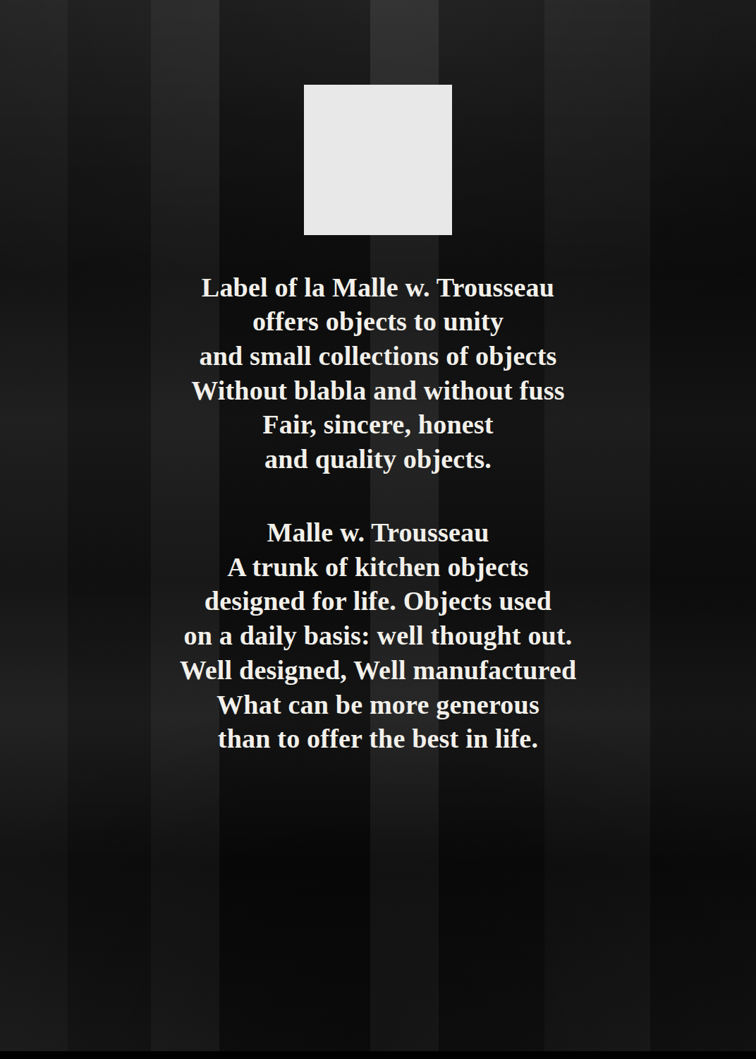Label of la Malle w. Trousseau
offers objects to unity
and small collections of objects
Without blabla and without fuss
Fair, sincere, honest
and quality objects.
Malle w. Trousseau
A trunk of kitchen objects
designed for life. Objects used
on a daily basis: well thought out.
Well designed, Well manufactured
What can be more generous
than to offer the best in life.